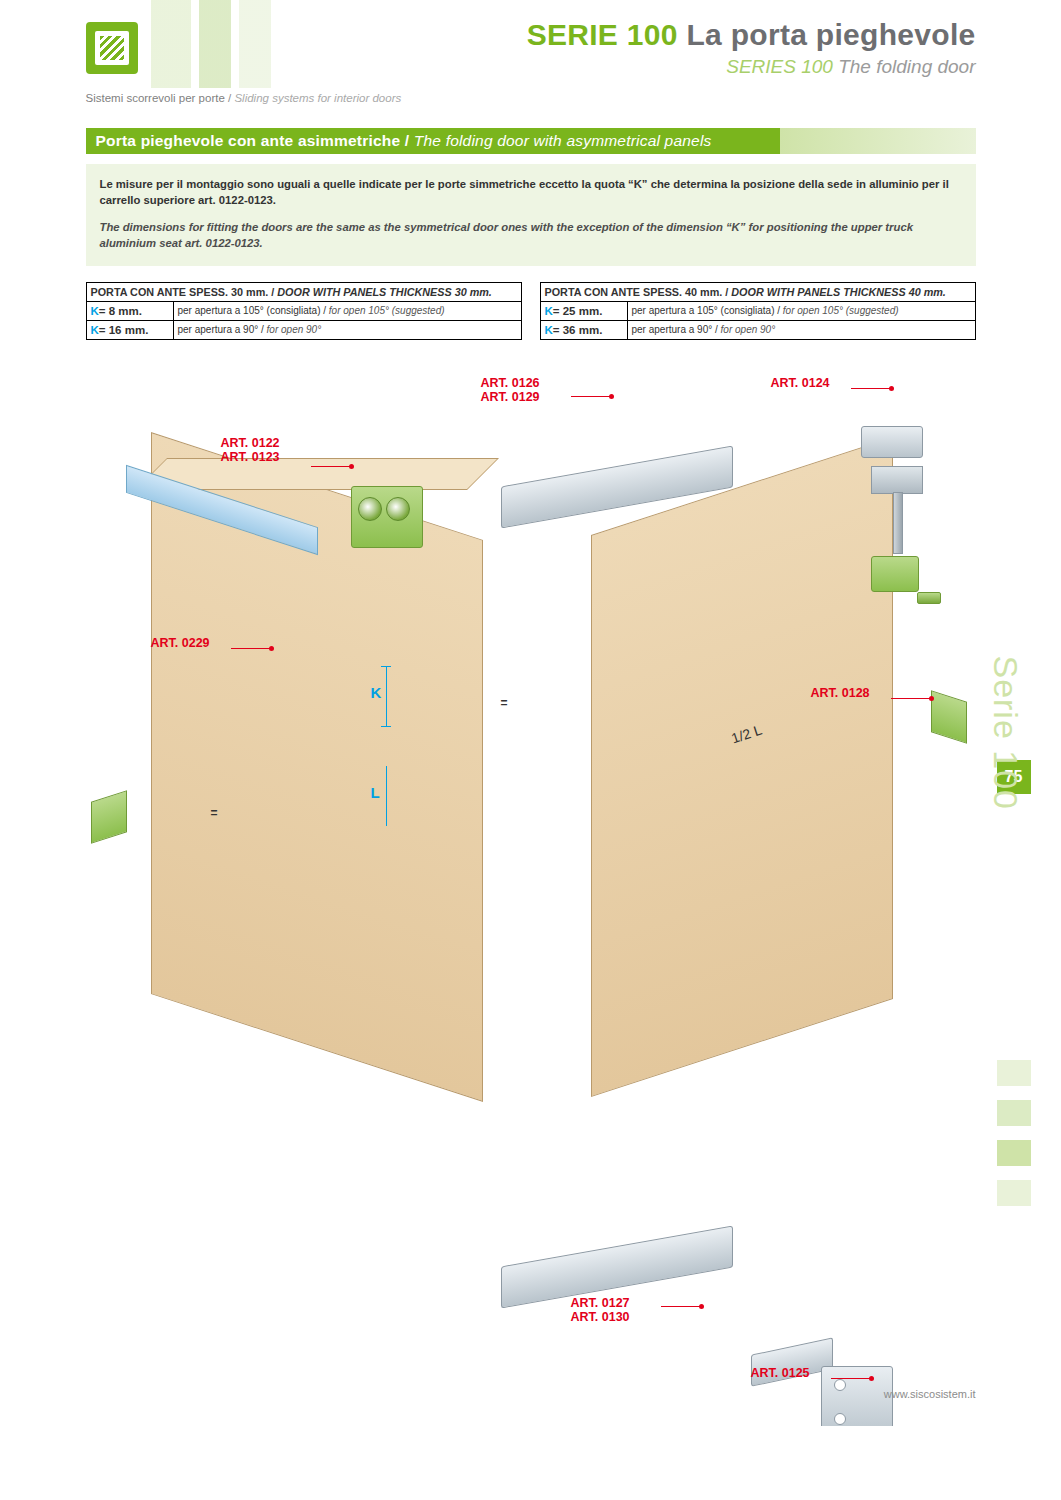SERIE 100 La porta pieghevole
SERIES 100 The folding door
Sistemi scorrevoli per porte / Sliding systems for interior doors
Porta pieghevole con ante asimmetriche / The folding door with asymmetrical panels
Le misure per il montaggio sono uguali a quelle indicate per le porte simmetriche eccetto la quota “K” che determina la posizione della sede in alluminio per il carrello superiore art. 0122-0123.
The dimensions for fitting the doors are the same as the symmetrical door ones with the exception of the dimension “K” for positioning the upper truck aluminium seat art. 0122-0123.
| PORTA CON ANTE SPESS. 30 mm. / DOOR WITH PANELS THICKNESS 30 mm. |
| --- |
| K = 8 mm. | per apertura a 105° (consigliata) / for open 105° (suggested) |
| K = 16 mm. | per apertura a 90° / for open 90° |
| PORTA CON ANTE SPESS. 40 mm. / DOOR WITH PANELS THICKNESS 40 mm. |
| --- |
| K = 25 mm. | per apertura a 105° (consigliata) / for open 105° (suggested) |
| K = 36 mm. | per apertura a 90° / for open 90° |
K
L
=
=
1/2 L
ART. 0126ART. 0129
ART. 0124
ART. 0122ART. 0123
ART. 0229
ART. 0128
ART. 0127ART. 0130
ART. 0125
75
Serie 100
www.siscosistem.it